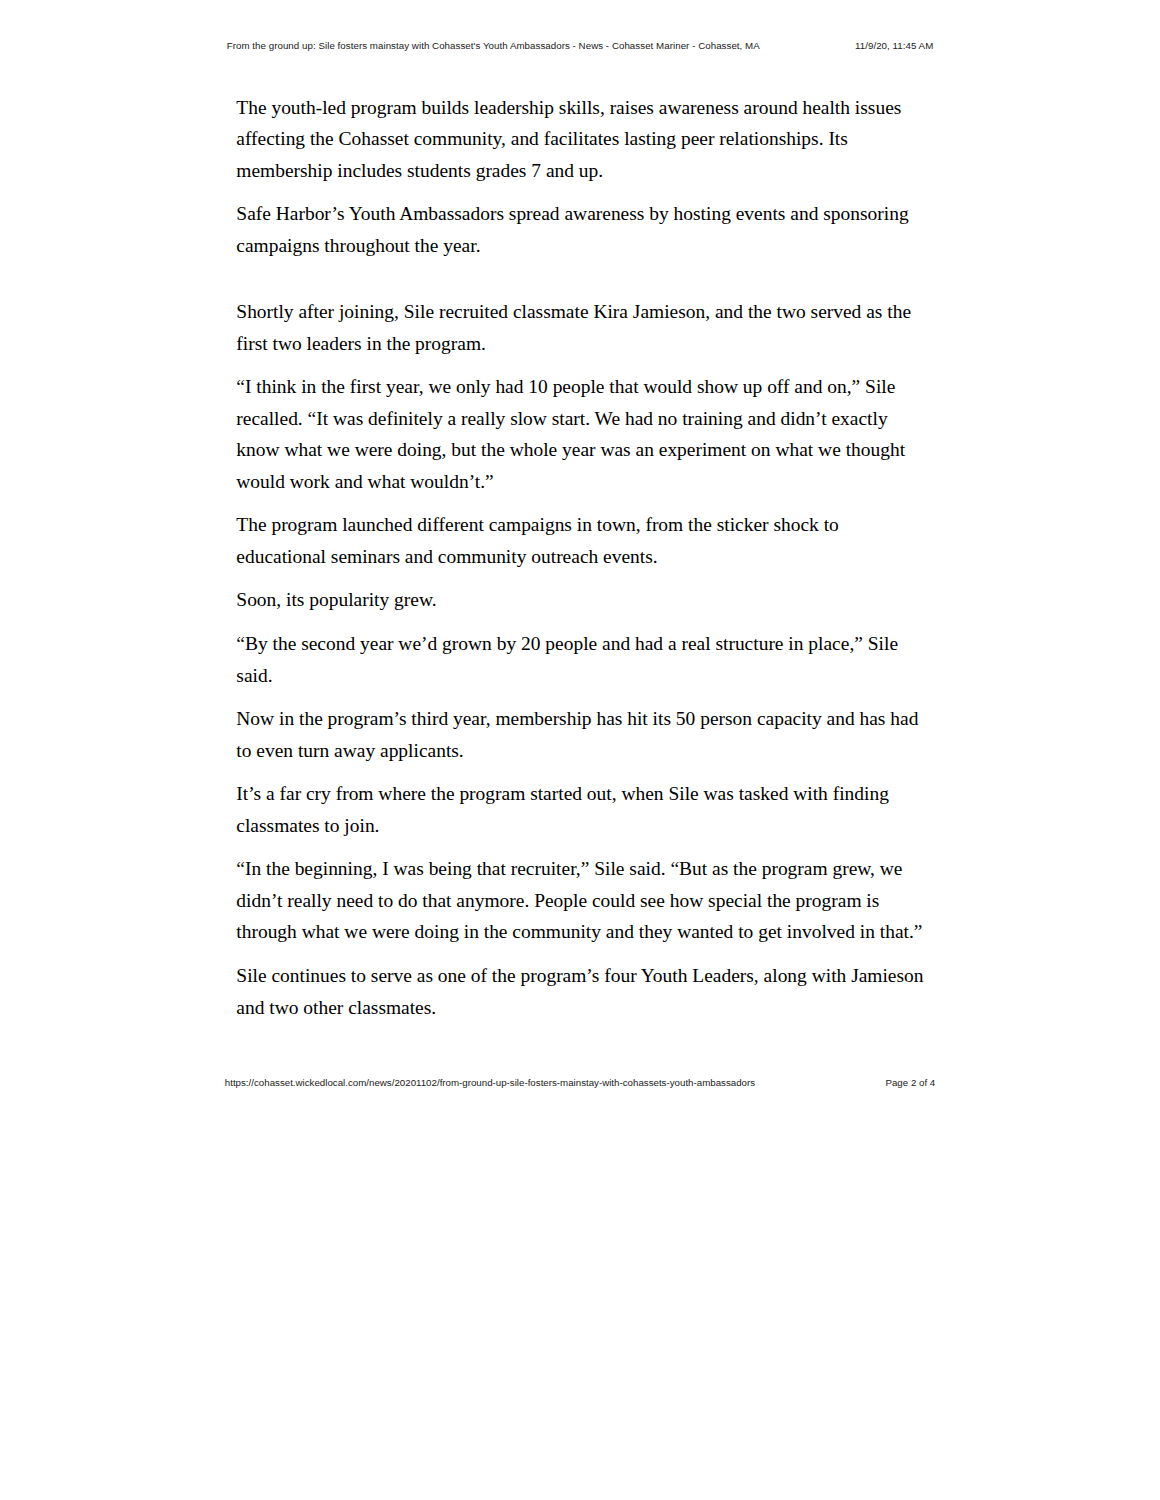From the ground up: Sile fosters mainstay with Cohasset's Youth Ambassadors - News - Cohasset Mariner - Cohasset, MA
11/9/20, 11:45 AM
The youth-led program builds leadership skills, raises awareness around health issues affecting the Cohasset community, and facilitates lasting peer relationships. Its membership includes students grades 7 and up.
Safe Harbor’s Youth Ambassadors spread awareness by hosting events and sponsoring campaigns throughout the year.
Shortly after joining, Sile recruited classmate Kira Jamieson, and the two served as the first two leaders in the program.
“I think in the first year, we only had 10 people that would show up off and on,” Sile recalled. “It was definitely a really slow start. We had no training and didn’t exactly know what we were doing, but the whole year was an experiment on what we thought would work and what wouldn’t.”
The program launched different campaigns in town, from the sticker shock to educational seminars and community outreach events.
Soon, its popularity grew.
“By the second year we’d grown by 20 people and had a real structure in place,” Sile said.
Now in the program’s third year, membership has hit its 50 person capacity and has had to even turn away applicants.
It’s a far cry from where the program started out, when Sile was tasked with finding classmates to join.
“In the beginning, I was being that recruiter,” Sile said. “But as the program grew, we didn’t really need to do that anymore. People could see how special the program is through what we were doing in the community and they wanted to get involved in that.”
Sile continues to serve as one of the program’s four Youth Leaders, along with Jamieson and two other classmates.
https://cohasset.wickedlocal.com/news/20201102/from-ground-up-sile-fosters-mainstay-with-cohassets-youth-ambassadors
Page 2 of 4